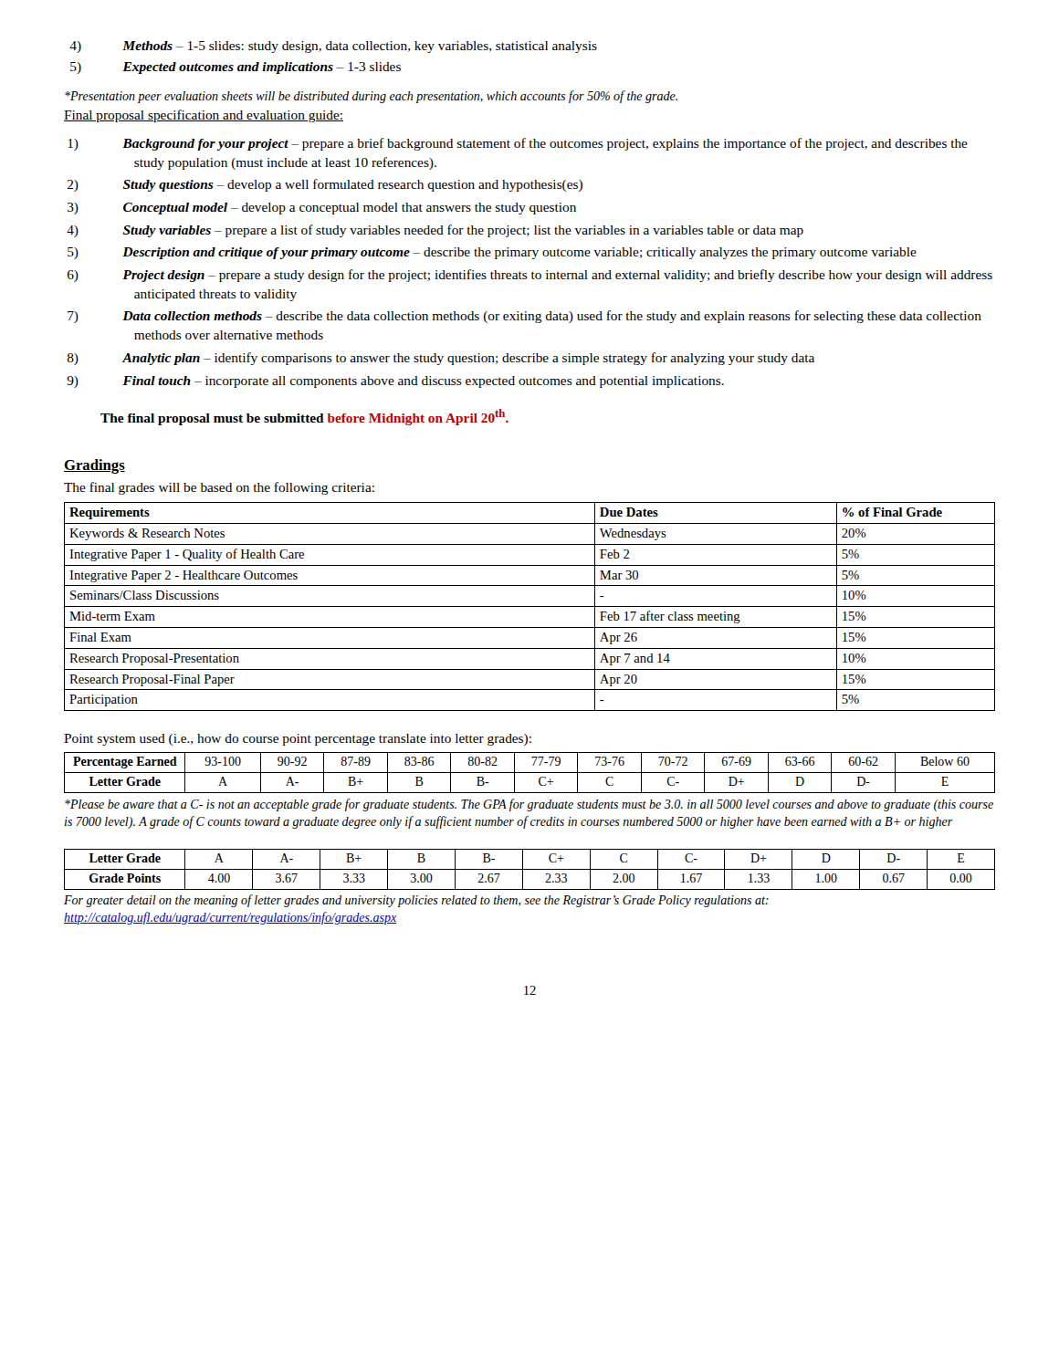4) Methods – 1-5 slides: study design, data collection, key variables, statistical analysis
5) Expected outcomes and implications – 1-3 slides
*Presentation peer evaluation sheets will be distributed during each presentation, which accounts for 50% of the grade.
Final proposal specification and evaluation guide:
1) Background for your project – prepare a brief background statement of the outcomes project, explains the importance of the project, and describes the study population (must include at least 10 references).
2) Study questions – develop a well formulated research question and hypothesis(es)
3) Conceptual model – develop a conceptual model that answers the study question
4) Study variables – prepare a list of study variables needed for the project; list the variables in a variables table or data map
5) Description and critique of your primary outcome – describe the primary outcome variable; critically analyzes the primary outcome variable
6) Project design – prepare a study design for the project; identifies threats to internal and external validity; and briefly describe how your design will address anticipated threats to validity
7) Data collection methods – describe the data collection methods (or exiting data) used for the study and explain reasons for selecting these data collection methods over alternative methods
8) Analytic plan – identify comparisons to answer the study question; describe a simple strategy for analyzing your study data
9) Final touch – incorporate all components above and discuss expected outcomes and potential implications.
The final proposal must be submitted before Midnight on April 20th.
Gradings
The final grades will be based on the following criteria:
| Requirements | Due Dates | % of Final Grade |
| --- | --- | --- |
| Keywords & Research Notes | Wednesdays | 20% |
| Integrative Paper 1 - Quality of Health Care | Feb 2 | 5% |
| Integrative Paper 2 - Healthcare Outcomes | Mar 30 | 5% |
| Seminars/Class Discussions | - | 10% |
| Mid-term Exam | Feb 17 after class meeting | 15% |
| Final Exam | Apr 26 | 15% |
| Research Proposal-Presentation | Apr 7 and 14 | 10% |
| Research Proposal-Final Paper | Apr 20 | 15% |
| Participation | - | 5% |
Point system used (i.e., how do course point percentage translate into letter grades):
| Percentage Earned | 93-100 | 90-92 | 87-89 | 83-86 | 80-82 | 77-79 | 73-76 | 70-72 | 67-69 | 63-66 | 60-62 | Below 60 |
| Letter Grade | A | A- | B+ | B | B- | C+ | C | C- | D+ | D | D- | E |
*Please be aware that a C- is not an acceptable grade for graduate students. The GPA for graduate students must be 3.0. in all 5000 level courses and above to graduate (this course is 7000 level). A grade of C counts toward a graduate degree only if a sufficient number of credits in courses numbered 5000 or higher have been earned with a B+ or higher
| Letter Grade | A | A- | B+ | B | B- | C+ | C | C- | D+ | D | D- | E |
| Grade Points | 4.00 | 3.67 | 3.33 | 3.00 | 2.67 | 2.33 | 2.00 | 1.67 | 1.33 | 1.00 | 0.67 | 0.00 |
For greater detail on the meaning of letter grades and university policies related to them, see the Registrar’s Grade Policy regulations at: http://catalog.ufl.edu/ugrad/current/regulations/info/grades.aspx
12